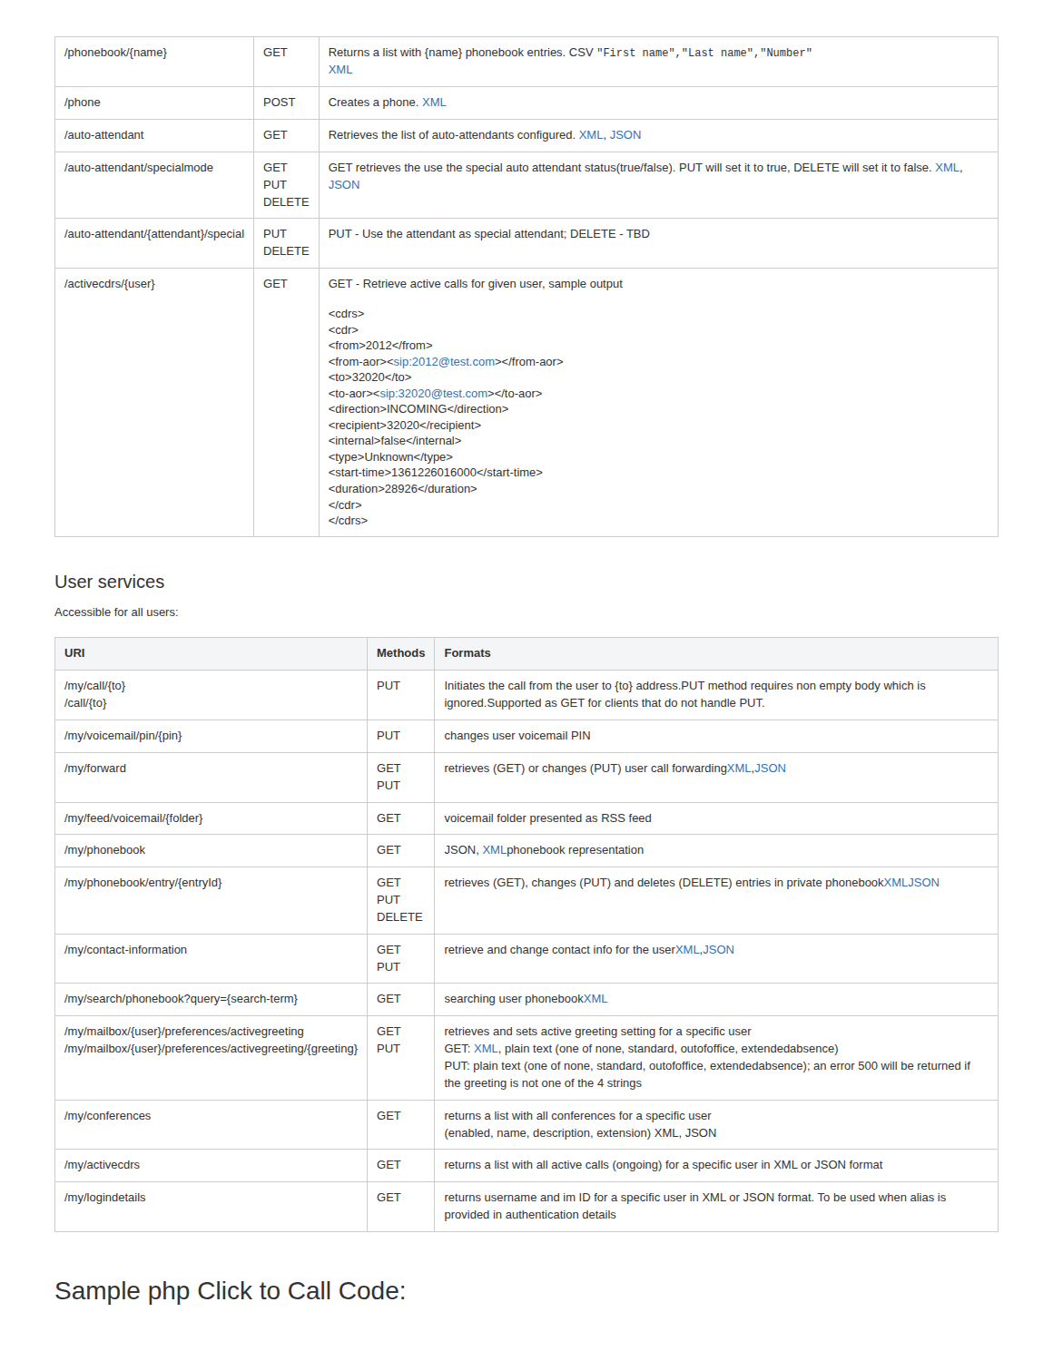| /phonebook/{name} | GET | Returns a list with {name} phonebook entries. CSV "First name","Last name","Number" XML |
| /phone | POST | Creates a phone. XML |
| /auto-attendant | GET | Retrieves the list of auto-attendants configured. XML , JSON |
| /auto-attendant/specialmode | GET PUT DELETE | GET retrieves the use the special auto attendant status(true/false). PUT will set it to true, DELETE will set it to false. XML , JSON |
| /auto-attendant/{attendant}/special | PUT DELETE | PUT - Use the attendant as special attendant; DELETE - TBD |
| /activecdrs/{user} | GET | GET - Retrieve active calls for given user, sample output <cdrs> <cdr> <from>2012</from> <from-aor>< sip:2012@test.com ></from-aor> <to>32020</to> <to-aor>< sip:32020@test.com ></to-aor> <direction>INCOMING</direction> <recipient>32020</recipient> <internal>false</internal> <type>Unknown</type> <start-time>1361226016000</start-time> <duration>28926</duration> </cdr> </cdrs> |
User services
Accessible for all users:
| URI | Methods | Formats |
| --- | --- | --- |
| /my/call/{to} /call/{to} | PUT | Initiates the call from the user to {to} address.PUT method requires non empty body which is ignored.Supported as GET for clients that do not handle PUT. |
| /my/voicemail/pin/{pin} | PUT | changes user voicemail PIN |
| /my/forward | GET PUT | retrieves (GET) or changes (PUT) user call forwarding XML , JSON |
| /my/feed/voicemail/{folder} | GET | voicemail folder presented as RSS feed |
| /my/phonebook | GET | JSON, XML phonebook representation |
| /my/phonebook/entry/{entryId} | GET PUT DELETE | retrieves (GET), changes (PUT) and deletes (DELETE) entries in private phonebook XML JSON |
| /my/contact-information | GET PUT | retrieve and change contact info for the user XML , JSON |
| /my/search/phonebook?query={search-term} | GET | searching user phonebook XML |
| /my/mailbox/{user}/preferences/activegreeting /my/mailbox/{user}/preferences/activegreeting/{greeting} | GET PUT | retrieves and sets active greeting setting for a specific user GET: XML , plain text (one of none, standard, outofoffice, extendedabsence) PUT: plain text (one of none, standard, outofoffice, extendedabsence); an error 500 will be returned if the greeting is not one of the 4 strings |
| /my/conferences | GET | returns a list with all conferences for a specific user (enabled, name, description, extension) XML, JSON |
| /my/activecdrs | GET | returns a list with all active calls (ongoing) for a specific user in XML or JSON format |
| /my/logindetails | GET | returns username and im ID for a specific user in XML or JSON format. To be used when alias is provided in authentication details |
Sample php Click to Call Code: